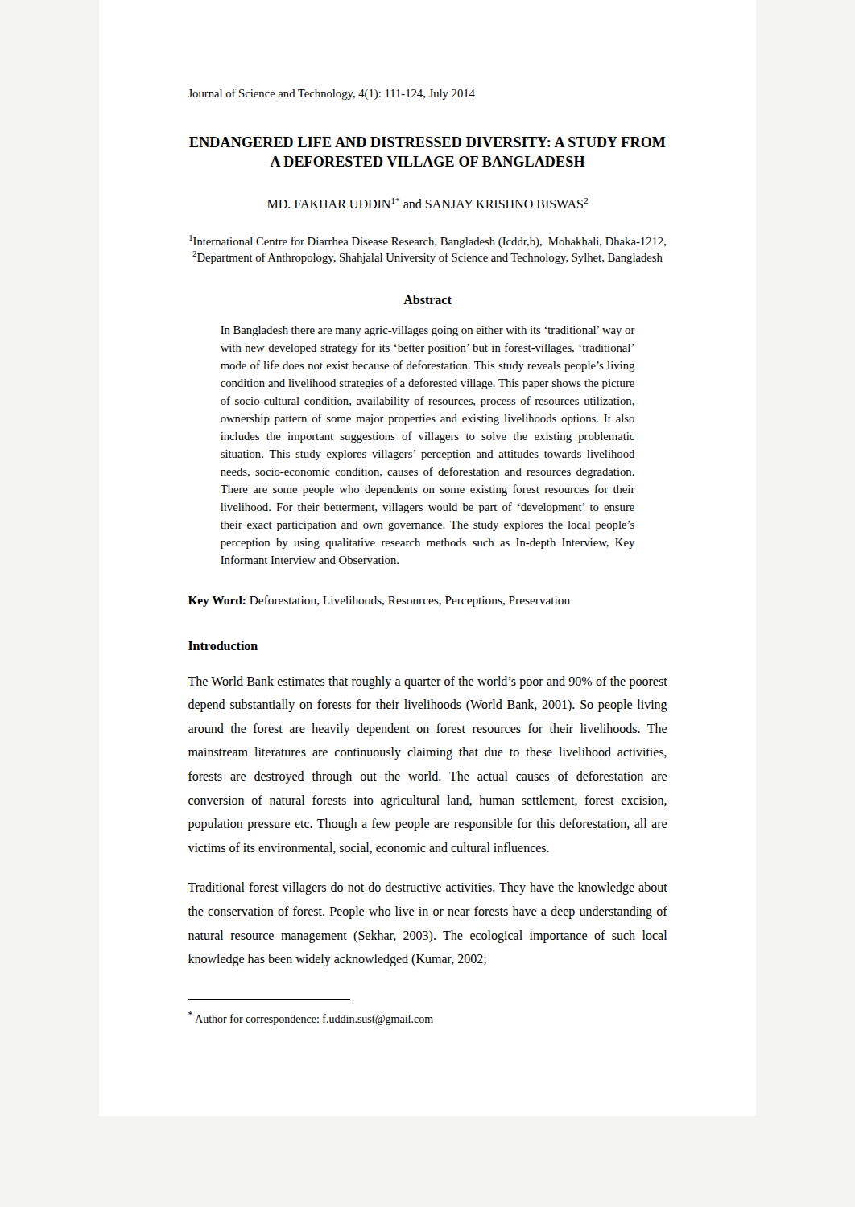Journal of Science and Technology, 4(1): 111-124, July 2014
Endangered Life and Distressed Diversity: A Study from a Deforested Village of Bangladesh
MD. FAKHAR UDDIN1* and SANJAY KRISHNO BISWAS2
1International Centre for Diarrhea Disease Research, Bangladesh (Icddr,b), Mohakhali, Dhaka-1212, 2Department of Anthropology, Shahjalal University of Science and Technology, Sylhet, Bangladesh
Abstract
In Bangladesh there are many agric-villages going on either with its ‘traditional’ way or with new developed strategy for its ‘better position’ but in forest-villages, ‘traditional’ mode of life does not exist because of deforestation. This study reveals people’s living condition and livelihood strategies of a deforested village. This paper shows the picture of socio-cultural condition, availability of resources, process of resources utilization, ownership pattern of some major properties and existing livelihoods options. It also includes the important suggestions of villagers to solve the existing problematic situation. This study explores villagers’ perception and attitudes towards livelihood needs, socio-economic condition, causes of deforestation and resources degradation. There are some people who dependents on some existing forest resources for their livelihood. For their betterment, villagers would be part of ‘development’ to ensure their exact participation and own governance. The study explores the local people’s perception by using qualitative research methods such as In-depth Interview, Key Informant Interview and Observation.
Key Word: Deforestation, Livelihoods, Resources, Perceptions, Preservation
Introduction
The World Bank estimates that roughly a quarter of the world’s poor and 90% of the poorest depend substantially on forests for their livelihoods (World Bank, 2001). So people living around the forest are heavily dependent on forest resources for their livelihoods. The mainstream literatures are continuously claiming that due to these livelihood activities, forests are destroyed through out the world. The actual causes of deforestation are conversion of natural forests into agricultural land, human settlement, forest excision, population pressure etc. Though a few people are responsible for this deforestation, all are victims of its environmental, social, economic and cultural influences.
Traditional forest villagers do not do destructive activities. They have the knowledge about the conservation of forest. People who live in or near forests have a deep understanding of natural resource management (Sekhar, 2003). The ecological importance of such local knowledge has been widely acknowledged (Kumar, 2002;
* Author for correspondence: f.uddin.sust@gmail.com